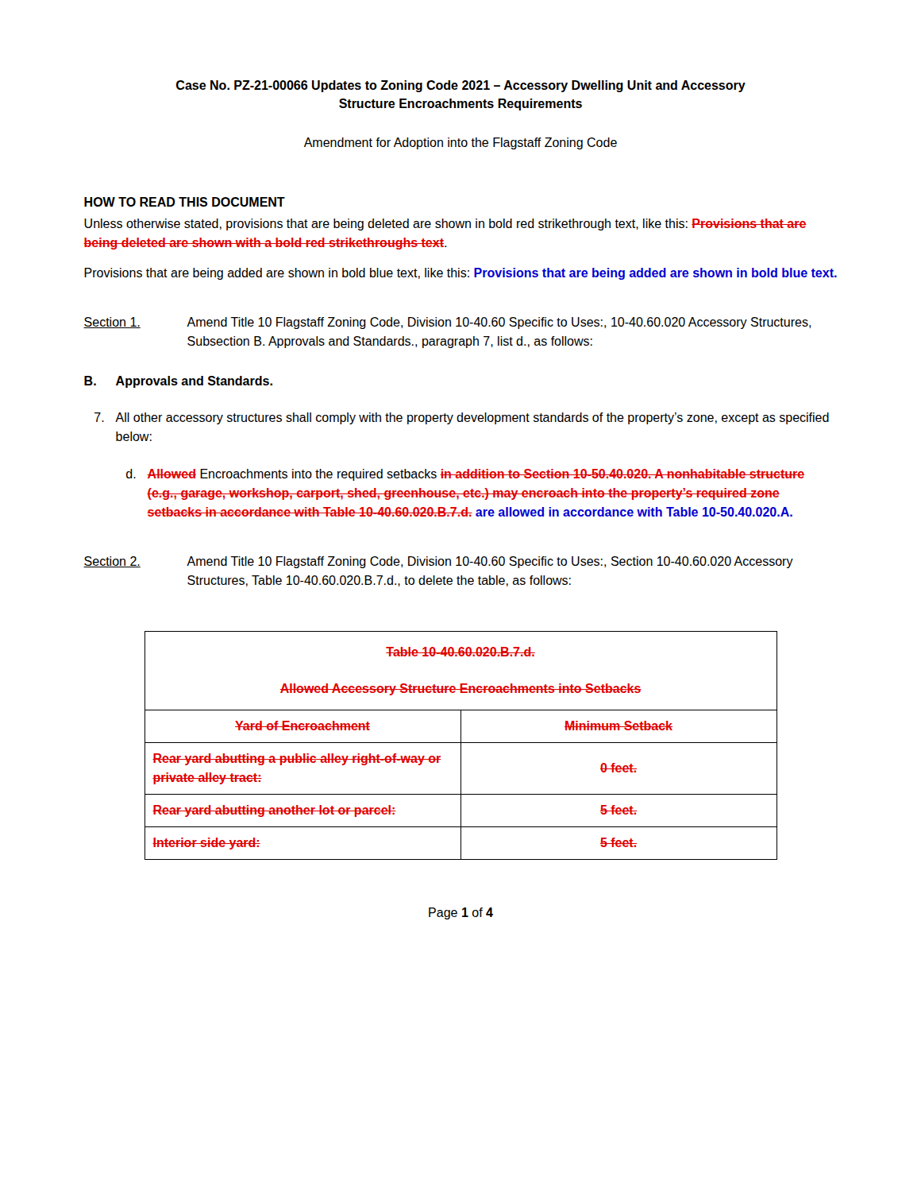Case No. PZ-21-00066 Updates to Zoning Code 2021 – Accessory Dwelling Unit and Accessory Structure Encroachments Requirements
Amendment for Adoption into the Flagstaff Zoning Code
HOW TO READ THIS DOCUMENT
Unless otherwise stated, provisions that are being deleted are shown in bold red strikethrough text, like this: Provisions that are being deleted are shown with a bold red strikethroughs text.
Provisions that are being added are shown in bold blue text, like this: Provisions that are being added are shown in bold blue text.
Section 1.
Amend Title 10 Flagstaff Zoning Code, Division 10-40.60 Specific to Uses:, 10-40.60.020 Accessory Structures, Subsection B. Approvals and Standards., paragraph 7, list d., as follows:
B.
Approvals and Standards.
7.
All other accessory structures shall comply with the property development standards of the property’s zone, except as specified below:
d.
Allowed Encroachments into the required setbacks in addition to Section 10-50.40.020. A nonhabitable structure (e.g., garage, workshop, carport, shed, greenhouse, etc.) may encroach into the property’s required zone setbacks in accordance with Table 10-40.60.020.B.7.d. are allowed in accordance with Table 10-50.40.020.A.
Section 2.
Amend Title 10 Flagstaff Zoning Code, Division 10-40.60 Specific to Uses:, Section 10-40.60.020 Accessory Structures, Table 10-40.60.020.B.7.d., to delete the table, as follows:
| Table 10-40.60.020.B.7.d. |
| Allowed Accessory Structure Encroachments into Setbacks |
| Yard of Encroachment | Minimum Setback |
| Rear yard abutting a public alley right-of-way or private alley tract: | 0 feet. |
| Rear yard abutting another lot or parcel: | 5 feet. |
| Interior side yard: | 5 feet. |
Page 1 of 4